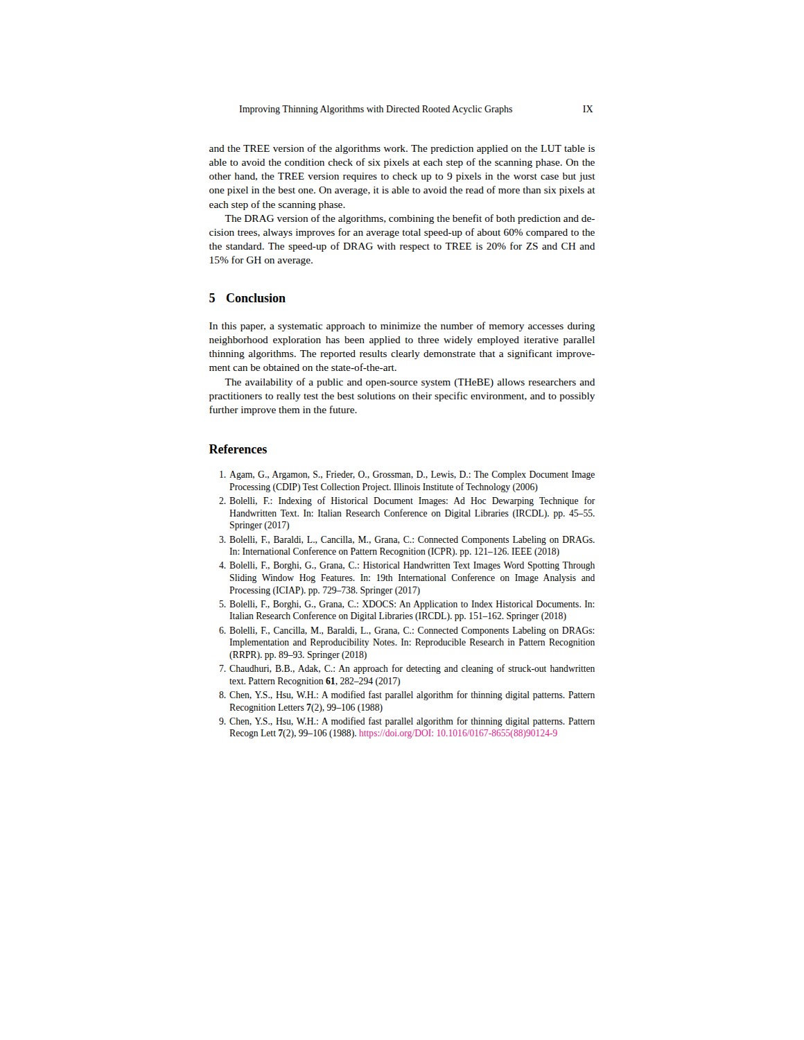IX Improving Thinning Algorithms with Directed Rooted Acyclic Graphs
and the TREE version of the algorithms work. The prediction applied on the LUT table is able to avoid the condition check of six pixels at each step of the scanning phase. On the other hand, the TREE version requires to check up to 9 pixels in the worst case but just one pixel in the best one. On average, it is able to avoid the read of more than six pixels at each step of the scanning phase.
The DRAG version of the algorithms, combining the benefit of both prediction and decision trees, always improves for an average total speed-up of about 60% compared to the the standard. The speed-up of DRAG with respect to TREE is 20% for ZS and CH and 15% for GH on average.
5 Conclusion
In this paper, a systematic approach to minimize the number of memory accesses during neighborhood exploration has been applied to three widely employed iterative parallel thinning algorithms. The reported results clearly demonstrate that a significant improvement can be obtained on the state-of-the-art.
The availability of a public and open-source system (THeBE) allows researchers and practitioners to really test the best solutions on their specific environment, and to possibly further improve them in the future.
References
Agam, G., Argamon, S., Frieder, O., Grossman, D., Lewis, D.: The Complex Document Image Processing (CDIP) Test Collection Project. Illinois Institute of Technology (2006)
Bolelli, F.: Indexing of Historical Document Images: Ad Hoc Dewarping Technique for Handwritten Text. In: Italian Research Conference on Digital Libraries (IRCDL). pp. 45–55. Springer (2017)
Bolelli, F., Baraldi, L., Cancilla, M., Grana, C.: Connected Components Labeling on DRAGs. In: International Conference on Pattern Recognition (ICPR). pp. 121–126. IEEE (2018)
Bolelli, F., Borghi, G., Grana, C.: Historical Handwritten Text Images Word Spotting Through Sliding Window Hog Features. In: 19th International Conference on Image Analysis and Processing (ICIAP). pp. 729–738. Springer (2017)
Bolelli, F., Borghi, G., Grana, C.: XDOCS: An Application to Index Historical Documents. In: Italian Research Conference on Digital Libraries (IRCDL). pp. 151–162. Springer (2018)
Bolelli, F., Cancilla, M., Baraldi, L., Grana, C.: Connected Components Labeling on DRAGs: Implementation and Reproducibility Notes. In: Reproducible Research in Pattern Recognition (RRPR). pp. 89–93. Springer (2018)
Chaudhuri, B.B., Adak, C.: An approach for detecting and cleaning of struck-out handwritten text. Pattern Recognition 61, 282–294 (2017)
Chen, Y.S., Hsu, W.H.: A modified fast parallel algorithm for thinning digital patterns. Pattern Recognition Letters 7(2), 99–106 (1988)
Chen, Y.S., Hsu, W.H.: A modified fast parallel algorithm for thinning digital patterns. Pattern Recogn Lett 7(2), 99–106 (1988). https://doi.org/DOI: 10.1016/0167-8655(88)90124-9